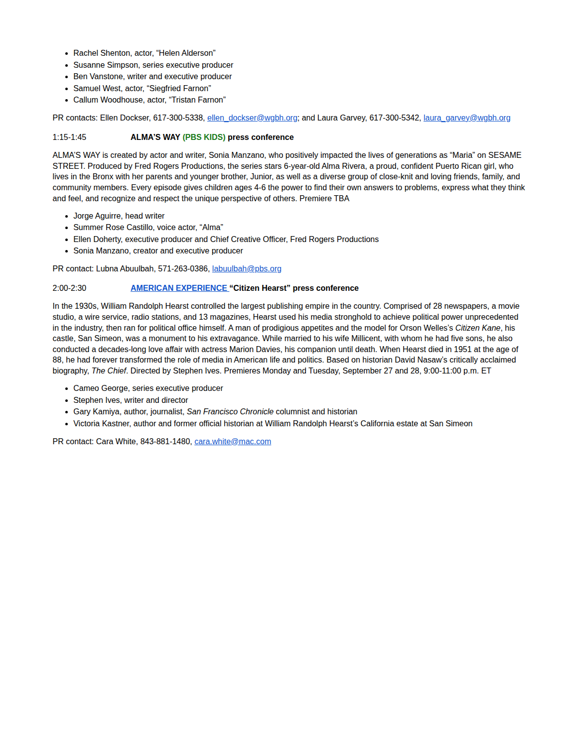Rachel Shenton, actor, “Helen Alderson”
Susanne Simpson, series executive producer
Ben Vanstone, writer and executive producer
Samuel West, actor, “Siegfried Farnon”
Callum Woodhouse, actor, “Tristan Farnon”
PR contacts: Ellen Dockser, 617-300-5338, ellen_dockser@wgbh.org; and Laura Garvey, 617-300-5342, laura_garvey@wgbh.org
1:15-1:45 ALMA’S WAY (PBS KIDS) press conference
ALMA’S WAY is created by actor and writer, Sonia Manzano, who positively impacted the lives of generations as “Maria” on SESAME STREET. Produced by Fred Rogers Productions, the series stars 6-year-old Alma Rivera, a proud, confident Puerto Rican girl, who lives in the Bronx with her parents and younger brother, Junior, as well as a diverse group of close-knit and loving friends, family, and community members. Every episode gives children ages 4-6 the power to find their own answers to problems, express what they think and feel, and recognize and respect the unique perspective of others. Premiere TBA
Jorge Aguirre, head writer
Summer Rose Castillo, voice actor, “Alma”
Ellen Doherty, executive producer and Chief Creative Officer, Fred Rogers Productions
Sonia Manzano, creator and executive producer
PR contact: Lubna Abuulbah, 571-263-0386, labuulbah@pbs.org
2:00-2:30 AMERICAN EXPERIENCE “Citizen Hearst” press conference
In the 1930s, William Randolph Hearst controlled the largest publishing empire in the country. Comprised of 28 newspapers, a movie studio, a wire service, radio stations, and 13 magazines, Hearst used his media stronghold to achieve political power unprecedented in the industry, then ran for political office himself. A man of prodigious appetites and the model for Orson Welles’s Citizen Kane, his castle, San Simeon, was a monument to his extravagance. While married to his wife Millicent, with whom he had five sons, he also conducted a decades-long love affair with actress Marion Davies, his companion until death. When Hearst died in 1951 at the age of 88, he had forever transformed the role of media in American life and politics. Based on historian David Nasaw’s critically acclaimed biography, The Chief. Directed by Stephen Ives. Premieres Monday and Tuesday, September 27 and 28, 9:00-11:00 p.m. ET
Cameo George, series executive producer
Stephen Ives, writer and director
Gary Kamiya, author, journalist, San Francisco Chronicle columnist and historian
Victoria Kastner, author and former official historian at William Randolph Hearst’s California estate at San Simeon
PR contact: Cara White, 843-881-1480, cara.white@mac.com